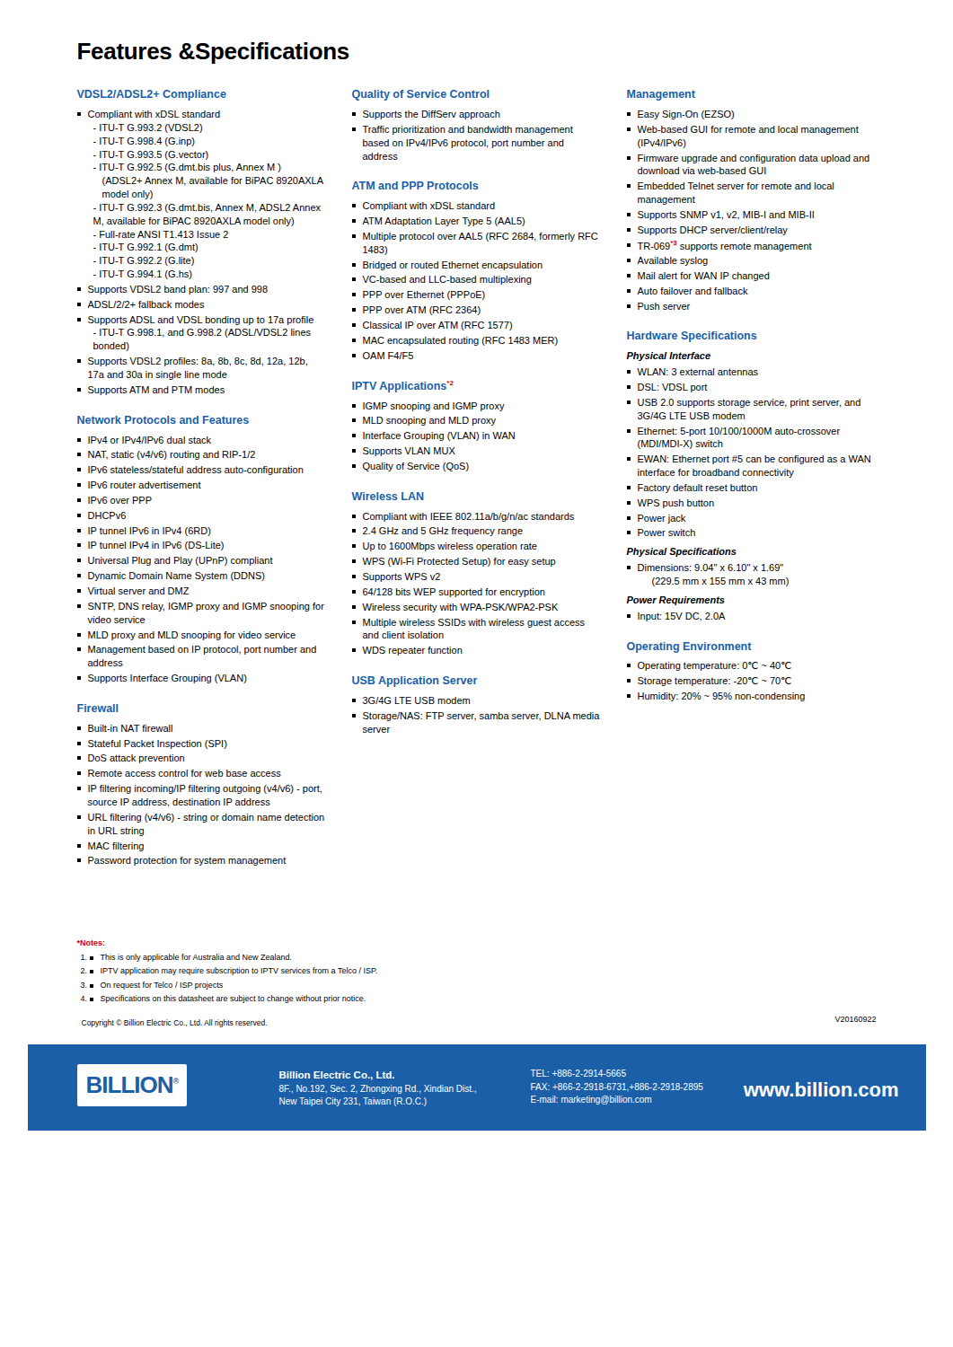Features &Specifications
VDSL2/ADSL2+ Compliance
Compliant with xDSL standard - ITU-T G.993.2 (VDSL2) - ITU-T G.998.4 (G.inp) - ITU-T G.993.5 (G.vector) - ITU-T G.992.5 (G.dmt.bis plus, Annex M ) (ADSL2+ Annex M, available for BiPAC 8920AXLA model only) - ITU-T G.992.3 (G.dmt.bis, Annex M, ADSL2 Annex M, available for BiPAC 8920AXLA model only) - Full-rate ANSI T1.413 Issue 2 - ITU-T G.992.1 (G.dmt) - ITU-T G.992.2 (G.lite) - ITU-T G.994.1 (G.hs)
Supports VDSL2 band plan: 997 and 998
ADSL/2/2+ fallback modes
Supports ADSL and VDSL bonding up to 17a profile - ITU-T G.998.1, and G.998.2 (ADSL/VDSL2 lines bonded)
Supports VDSL2 profiles: 8a, 8b, 8c, 8d, 12a, 12b, 17a and 30a in single line mode
Supports ATM and PTM modes
Network Protocols and Features
IPv4 or IPv4/IPv6 dual stack
NAT, static (v4/v6) routing and RIP-1/2
IPv6 stateless/stateful address auto-configuration
IPv6 router advertisement
IPv6 over PPP
DHCPv6
IP tunnel IPv6 in IPv4 (6RD)
IP tunnel IPv4 in IPv6 (DS-Lite)
Universal Plug and Play (UPnP) compliant
Dynamic Domain Name System (DDNS)
Virtual server and DMZ
SNTP, DNS relay, IGMP proxy and IGMP snooping for video service
MLD proxy and MLD snooping for video service
Management based on IP protocol, port number and address
Supports Interface Grouping (VLAN)
Firewall
Built-in NAT firewall
Stateful Packet Inspection (SPI)
DoS attack prevention
Remote access control for web base access
IP filtering incoming/IP filtering outgoing (v4/v6) - port, source IP address, destination IP address
URL filtering (v4/v6) - string or domain name detection in URL string
MAC filtering
Password protection for system management
Quality of Service Control
Supports the DiffServ approach
Traffic prioritization and bandwidth management based on IPv4/IPv6 protocol, port number and address
ATM and PPP Protocols
Compliant with xDSL standard
ATM Adaptation Layer Type 5 (AAL5)
Multiple protocol over AAL5 (RFC 2684, formerly RFC 1483)
Bridged or routed Ethernet encapsulation
VC-based and LLC-based multiplexing
PPP over Ethernet (PPPoE)
PPP over ATM (RFC 2364)
Classical IP over ATM (RFC 1577)
MAC encapsulated routing (RFC 1483 MER)
OAM F4/F5
IPTV Applications*2
IGMP snooping and IGMP proxy
MLD snooping and MLD proxy
Interface Grouping (VLAN) in WAN
Supports VLAN MUX
Quality of Service (QoS)
Wireless LAN
Compliant with IEEE 802.11a/b/g/n/ac standards
2.4 GHz and 5 GHz frequency range
Up to 1600Mbps wireless operation rate
WPS (Wi-Fi Protected Setup) for easy setup
Supports WPS v2
64/128 bits WEP supported for encryption
Wireless security with WPA-PSK/WPA2-PSK
Multiple wireless SSIDs with wireless guest access and client isolation
WDS repeater function
USB Application Server
3G/4G LTE USB modem
Storage/NAS: FTP server, samba server, DLNA media server
Management
Easy Sign-On (EZSO)
Web-based GUI for remote and local management (IPv4/IPv6)
Firmware upgrade and configuration data upload and download via web-based GUI
Embedded Telnet server for remote and local management
Supports SNMP v1, v2, MIB-I and MIB-II
Supports DHCP server/client/relay
TR-069*3 supports remote management
Available syslog
Mail alert for WAN IP changed
Auto failover and fallback
Push server
Hardware Specifications
Physical Interface
WLAN: 3 external antennas
DSL: VDSL port
USB 2.0 supports storage service, print server, and 3G/4G LTE USB modem
Ethernet: 5-port 10/100/1000M auto-crossover (MDI/MDI-X) switch
EWAN: Ethernet port #5 can be configured as a WAN interface for broadband connectivity
Factory default reset button
WPS push button
Power jack
Power switch
Physical Specifications
Dimensions: 9.04" x 6.10" x 1.69" (229.5 mm x 155 mm x 43 mm)
Power Requirements
Input: 15V DC, 2.0A
Operating Environment
Operating temperature: 0℃ ~ 40℃
Storage temperature: -20℃ ~ 70℃
Humidity: 20% ~ 95% non-condensing
*Notes:
This is only applicable for Australia and New Zealand.
IPTV application may require subscription to IPTV services from a Telco / ISP.
On request for Telco / ISP projects
Specifications on this datasheet are subject to change without prior notice.
Copyright © Billion Electric Co., Ltd. All rights reserved.
V20160922
BILLION®
Billion Electric Co., Ltd.
8F., No.192, Sec. 2, Zhongxing Rd., Xindian Dist.,
New Taipei City 231, Taiwan (R.O.C.)
TEL: +886-2-2914-5665
FAX: +866-2-2918-6731,+886-2-2918-2895
E-mail: marketing@billion.com
www.billion.com